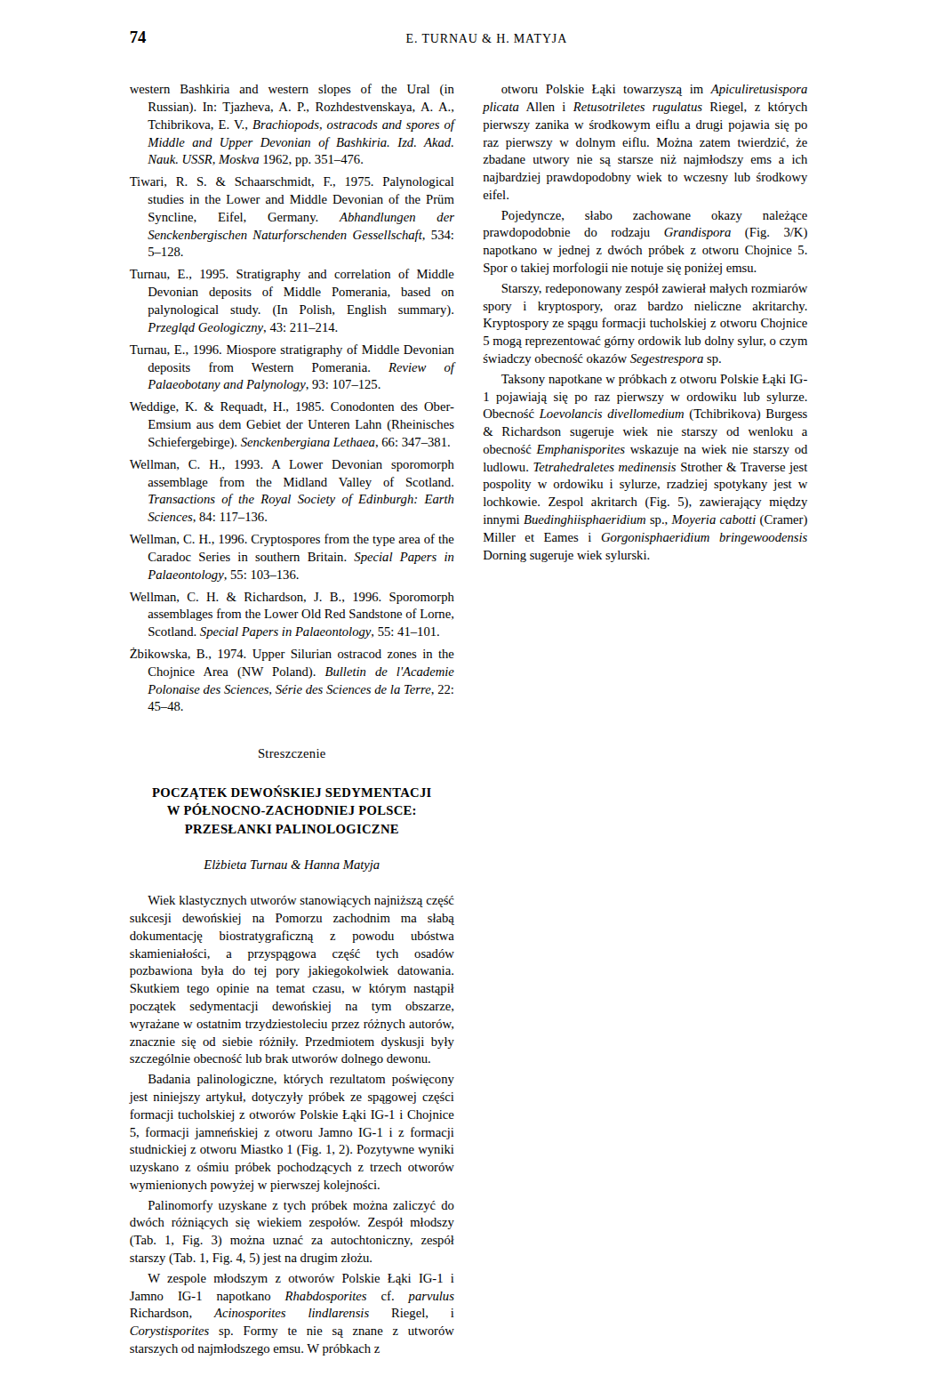74 E. TURNAU & H. MATYJA
western Bashkiria and western slopes of the Ural (in Russian). In: Tjazheva, A. P., Rozhdestvenskaya, A. A., Tchibrikova, E. V., Brachiopods, ostracods and spores of Middle and Upper Devonian of Bashkiria. Izd. Akad. Nauk. USSR, Moskva 1962, pp. 351–476.
Tiwari, R. S. & Schaarschmidt, F., 1975. Palynological studies in the Lower and Middle Devonian of the Prüm Syncline, Eifel, Germany. Abhandlungen der Senckenbergischen Naturforschenden Gessellschaft, 534: 5–128.
Turnau, E., 1995. Stratigraphy and correlation of Middle Devonian deposits of Middle Pomerania, based on palynological study. (In Polish, English summary). Przegląd Geologiczny, 43: 211–214.
Turnau, E., 1996. Miospore stratigraphy of Middle Devonian deposits from Western Pomerania. Review of Palaeobotany and Palynology, 93: 107–125.
Weddige, K. & Requadt, H., 1985. Conodonten des Ober-Emsium aus dem Gebiet der Unteren Lahn (Rheinisches Schiefergebirge). Senckenbergiana Lethaea, 66: 347–381.
Wellman, C. H., 1993. A Lower Devonian sporomorph assemblage from the Midland Valley of Scotland. Transactions of the Royal Society of Edinburgh: Earth Sciences, 84: 117–136.
Wellman, C. H., 1996. Cryptospores from the type area of the Caradoc Series in southern Britain. Special Papers in Palaeontology, 55: 103–136.
Wellman, C. H. & Richardson, J. B., 1996. Sporomorph assemblages from the Lower Old Red Sandstone of Lorne, Scotland. Special Papers in Palaeontology, 55: 41–101.
Żbikowska, B., 1974. Upper Silurian ostracod zones in the Chojnice Area (NW Poland). Bulletin de l'Academie Polonaise des Sciences, Série des Sciences de la Terre, 22: 45–48.
Streszczenie
POCZĄTEK DEWOŃSKIEJ SEDYMENTACJI
W PÓŁNOCNO-ZACHODNIEJ POLSCE:
PRZESŁANKI PALINOLOGICZNE
Elżbieta Turnau & Hanna Matyja
Wiek klastycznych utworów stanowiących najniższą część sukcesji dewońskiej na Pomorzu zachodnim ma słabą dokumentację biostratygraficzną z powodu ubóstwa skamieniałości, a przyspągowa część tych osadów pozbawiona była do tej pory jakiegokolwiek datowania. Skutkiem tego opinie na temat czasu, w którym nastąpił początek sedymentacji dewońskiej na tym obszarze, wyrażane w ostatnim trzydziestoleciu przez różnych autorów, znacznie się od siebie różniły. Przedmiotem dyskusji były szczególnie obecność lub brak utworów dolnego dewonu.
Badania palinologiczne, których rezultatom poświęcony jest niniejszy artykuł, dotyczyły próbek ze spągowej części formacji tucholskiej z otworów Polskie Łąki IG-1 i Chojnice 5, formacji jamneńskiej z otworu Jamno IG-1 i z formacji studnickiej z otworu Miastko 1 (Fig. 1, 2). Pozytywne wyniki uzyskano z ośmiu próbek pochodzących z trzech otworów wymienionych powyżej w pierwszej kolejności.
Palinomorfy uzyskane z tych próbek można zaliczyć do dwóch różniących się wiekiem zespołów. Zespół młodszy (Tab. 1, Fig. 3) można uznać za autochtoniczny, zespół starszy (Tab. 1, Fig. 4, 5) jest na drugim złożu.
W zespole młodszym z otworów Polskie Łąki IG-1 i Jamno IG-1 napotkano Rhabdosporites cf. parvulus Richardson, Acinosporites lindlarensis Riegel, i Corystisporites sp. Formy te nie są znane z utworów starszych od najmłodszego emsu. W próbkach z
otworu Polskie Łąki towarzyszą im Apiculiretusispora plicata Allen i Retusotriletes rugulatus Riegel, z których pierwszy zanika w środkowym eiflu a drugi pojawia się po raz pierwszy w dolnym eiflu. Można zatem twierdzić, że zbadane utwory nie są starsze niż najmłodszy ems a ich najbardziej prawdopodobny wiek to wczesny lub środkowy eifel.
Pojedyncze, słabo zachowane okazy należące prawdopodobnie do rodzaju Grandispora (Fig. 3/K) napotkano w jednej z dwóch próbek z otworu Chojnice 5. Spor o takiej morfologii nie notuje się poniżej emsu.
Starszy, redeponowany zespół zawierał małych rozmiarów spory i kryptospory, oraz bardzo nieliczne akritarchy. Kryptospory ze spągu formacji tucholskiej z otworu Chojnice 5 mogą reprezentować górny ordowik lub dolny sylur, o czym świadczy obecność okazów Segestrespora sp.
Taksony napotkane w próbkach z otworu Polskie Łąki IG-1 pojawiają się po raz pierwszy w ordowiku lub sylurze. Obecność Loevolancis divellomedium (Tchibrikova) Burgess & Richardson sugeruje wiek nie starszy od wenloku a obecność Emphanisporites wskazuje na wiek nie starszy od ludlowu. Tetrahedraletes medinensis Strother & Traverse jest pospolity w ordowiku i sylurze, rzadziej spotykany jest w lochkowie. Zespol akritarch (Fig. 5), zawierający między innymi Buedinghiisphaeridium sp., Moyeria cabotti (Cramer) Miller et Eames i Gorgonisphaeridium bringewoodensis Dorning sugeruje wiek sylurski.